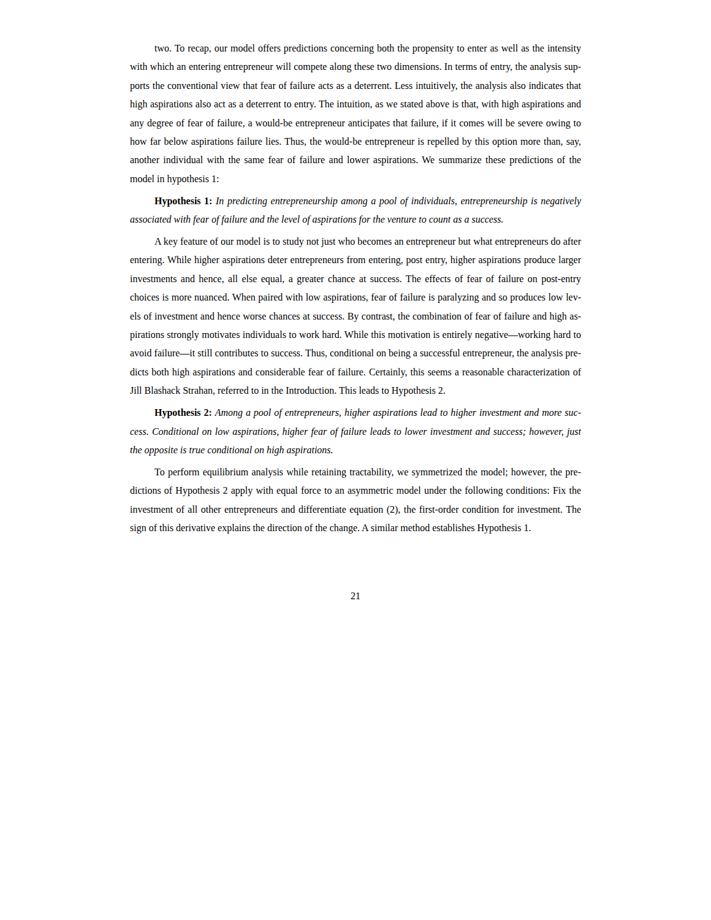two. To recap, our model offers predictions concerning both the propensity to enter as well as the intensity with which an entering entrepreneur will compete along these two dimensions. In terms of entry, the analysis supports the conventional view that fear of failure acts as a deterrent. Less intuitively, the analysis also indicates that high aspirations also act as a deterrent to entry. The intuition, as we stated above is that, with high aspirations and any degree of fear of failure, a would-be entrepreneur anticipates that failure, if it comes will be severe owing to how far below aspirations failure lies. Thus, the would-be entrepreneur is repelled by this option more than, say, another individual with the same fear of failure and lower aspirations. We summarize these predictions of the model in hypothesis 1:
Hypothesis 1: In predicting entrepreneurship among a pool of individuals, entrepreneurship is negatively associated with fear of failure and the level of aspirations for the venture to count as a success.
A key feature of our model is to study not just who becomes an entrepreneur but what entrepreneurs do after entering. While higher aspirations deter entrepreneurs from entering, post entry, higher aspirations produce larger investments and hence, all else equal, a greater chance at success. The effects of fear of failure on post-entry choices is more nuanced. When paired with low aspirations, fear of failure is paralyzing and so produces low levels of investment and hence worse chances at success. By contrast, the combination of fear of failure and high aspirations strongly motivates individuals to work hard. While this motivation is entirely negative—working hard to avoid failure—it still contributes to success. Thus, conditional on being a successful entrepreneur, the analysis predicts both high aspirations and considerable fear of failure. Certainly, this seems a reasonable characterization of Jill Blashack Strahan, referred to in the Introduction. This leads to Hypothesis 2.
Hypothesis 2: Among a pool of entrepreneurs, higher aspirations lead to higher investment and more success. Conditional on low aspirations, higher fear of failure leads to lower investment and success; however, just the opposite is true conditional on high aspirations.
To perform equilibrium analysis while retaining tractability, we symmetrized the model; however, the predictions of Hypothesis 2 apply with equal force to an asymmetric model under the following conditions: Fix the investment of all other entrepreneurs and differentiate equation (2), the first-order condition for investment. The sign of this derivative explains the direction of the change. A similar method establishes Hypothesis 1.
21